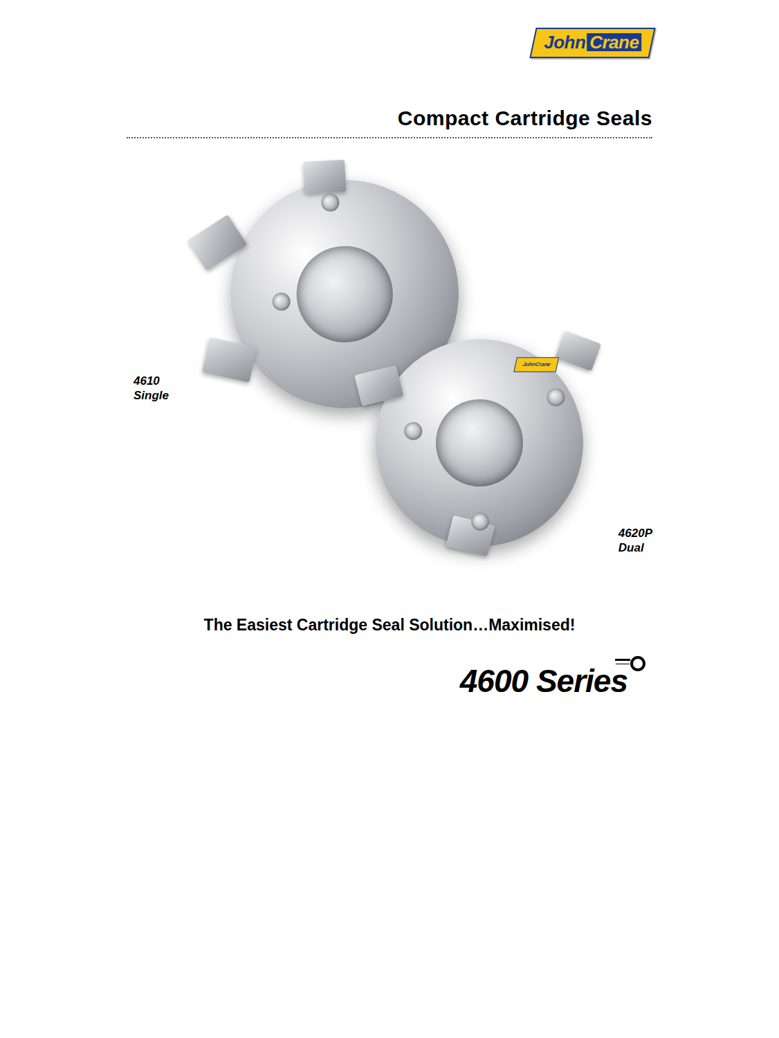John Crane
Compact Cartridge Seals
JohnCrane
4610
Single
4620P
Dual
The Easiest Cartridge Seal Solution…Maximised!
4600 Series